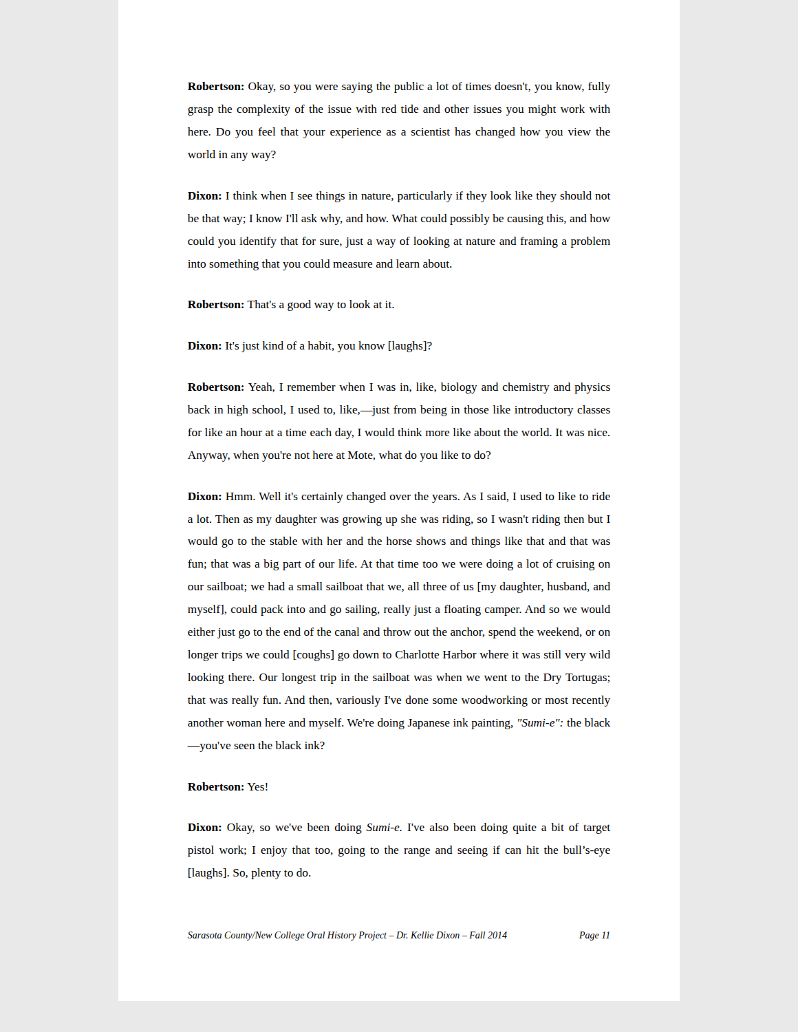Robertson: Okay, so you were saying the public a lot of times doesn't, you know, fully grasp the complexity of the issue with red tide and other issues you might work with here. Do you feel that your experience as a scientist has changed how you view the world in any way?
Dixon: I think when I see things in nature, particularly if they look like they should not be that way; I know I'll ask why, and how. What could possibly be causing this, and how could you identify that for sure, just a way of looking at nature and framing a problem into something that you could measure and learn about.
Robertson: That's a good way to look at it.
Dixon: It's just kind of a habit, you know [laughs]?
Robertson: Yeah, I remember when I was in, like, biology and chemistry and physics back in high school, I used to, like,—just from being in those like introductory classes for like an hour at a time each day, I would think more like about the world. It was nice. Anyway, when you're not here at Mote, what do you like to do?
Dixon: Hmm. Well it's certainly changed over the years. As I said, I used to like to ride a lot. Then as my daughter was growing up she was riding, so I wasn't riding then but I would go to the stable with her and the horse shows and things like that and that was fun; that was a big part of our life. At that time too we were doing a lot of cruising on our sailboat; we had a small sailboat that we, all three of us [my daughter, husband, and myself], could pack into and go sailing, really just a floating camper. And so we would either just go to the end of the canal and throw out the anchor, spend the weekend, or on longer trips we could [coughs] go down to Charlotte Harbor where it was still very wild looking there. Our longest trip in the sailboat was when we went to the Dry Tortugas; that was really fun. And then, variously I've done some woodworking or most recently another woman here and myself. We're doing Japanese ink painting, "Sumi-e": the black—you've seen the black ink?
Robertson: Yes!
Dixon: Okay, so we've been doing Sumi-e. I've also been doing quite a bit of target pistol work; I enjoy that too, going to the range and seeing if can hit the bull’s-eye [laughs]. So, plenty to do.
Sarasota County/New College Oral History Project – Dr. Kellie Dixon – Fall 2014 Page 11